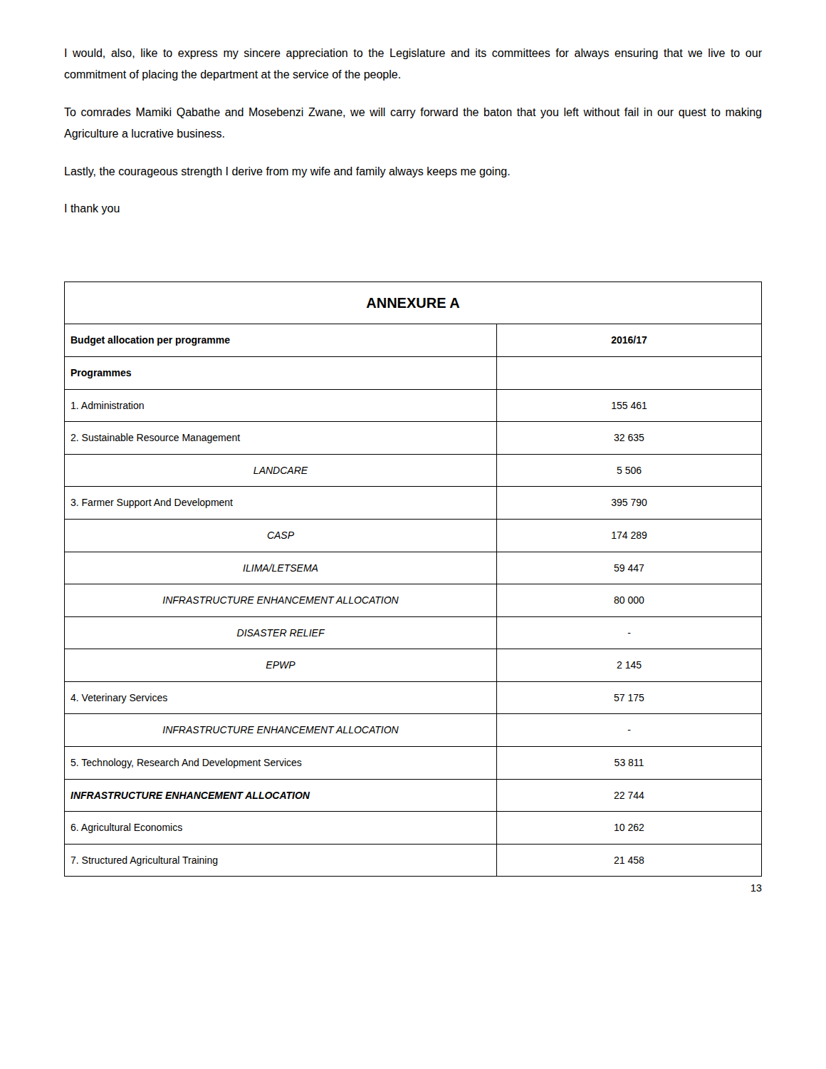I would, also, like to express my sincere appreciation to the Legislature and its committees for always ensuring that we live to our commitment of placing the department at the service of the people.
To comrades Mamiki Qabathe and Mosebenzi Zwane, we will carry forward the baton that you left without fail in our quest to making Agriculture a lucrative business.
Lastly, the courageous strength I derive from my wife and family always keeps me going.
I thank you
| ANNEXURE A |
| Budget allocation per programme | 2016/17 |
| Programmes | |
| 1. Administration | 155 461 |
| 2. Sustainable Resource Management | 32 635 |
| LANDCARE | 5 506 |
| 3. Farmer Support And Development | 395 790 |
| CASP | 174 289 |
| ILIMA/LETSEMA | 59 447 |
| INFRASTRUCTURE ENHANCEMENT ALLOCATION | 80 000 |
| DISASTER RELIEF | - |
| EPWP | 2 145 |
| 4. Veterinary Services | 57 175 |
| INFRASTRUCTURE ENHANCEMENT ALLOCATION | - |
| 5. Technology, Research And Development Services | 53 811 |
| INFRASTRUCTURE ENHANCEMENT ALLOCATION | 22 744 |
| 6. Agricultural Economics | 10 262 |
| 7. Structured Agricultural Training | 21 458 |
13